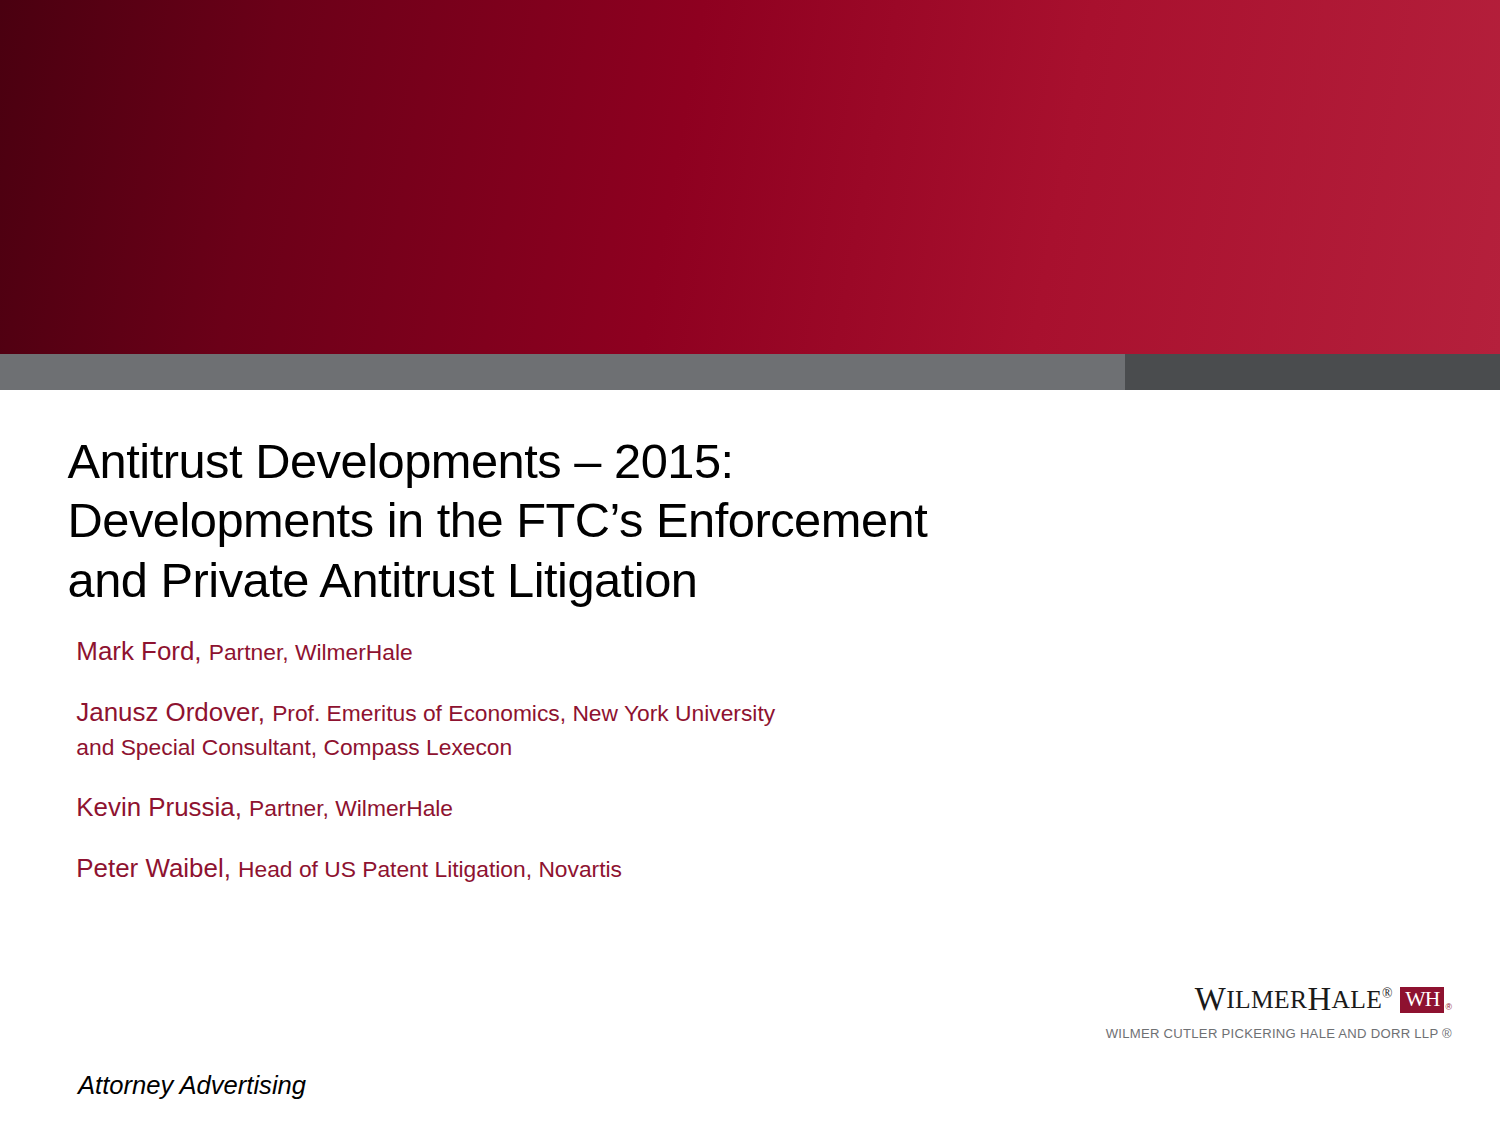Antitrust Developments – 2015:
Developments in the FTC’s Enforcement
and Private Antitrust Litigation
Mark Ford, Partner, WilmerHale
Janusz Ordover, Prof. Emeritus of Economics, New York University
and Special Consultant, Compass Lexecon
Kevin Prussia, Partner, WilmerHale
Peter Waibel, Head of US Patent Litigation, Novartis
Attorney Advertising
WILMERHALE® WH ®
WILMER CUTLER PICKERING HALE AND DORR LLP ®